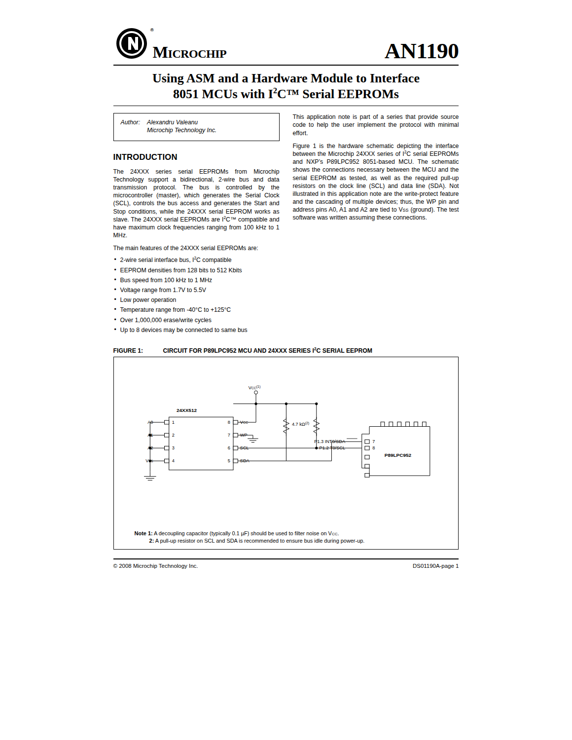®
MICROCHIP
AN1190
Using ASM and a Hardware Module to Interface
8051 MCUs with I2C™ Serial EEPROMs
| Author: | Alexandru Valeanu Microchip Technology Inc. |
INTRODUCTION
The 24XXX series serial EEPROMs from Microchip Technology support a bidirectional, 2-wire bus and data transmission protocol. The bus is controlled by the microcontroller (master), which generates the Serial Clock (SCL), controls the bus access and generates the Start and Stop conditions, while the 24XXX serial EEPROM works as slave. The 24XXX serial EEPROMs are I2C™ compatible and have maximum clock frequencies ranging from 100 kHz to 1 MHz.
The main features of the 24XXX serial EEPROMs are:
2-wire serial interface bus, I2C compatible
EEPROM densities from 128 bits to 512 Kbits
Bus speed from 100 kHz to 1 MHz
Voltage range from 1.7V to 5.5V
Low power operation
Temperature range from -40°C to +125°C
Over 1,000,000 erase/write cycles
Up to 8 devices may be connected to same bus
This application note is part of a series that provide source code to help the user implement the protocol with minimal effort.
Figure 1 is the hardware schematic depicting the interface between the Microchip 24XXX series of I2C serial EEPROMs and NXP’s P89LPC952 8051-based MCU. The schematic shows the connections necessary between the MCU and the serial EEPROM as tested, as well as the required pull-up resistors on the clock line (SCL) and data line (SDA). Not illustrated in this application note are the write-protect feature and the cascading of multiple devices; thus, the WP pin and address pins A0, A1 and A2 are tied to Vss (ground). The test software was written assuming these connections.
FIGURE 1: CIRCUIT FOR P89LPC952 MCU AND 24XXX SERIES I2C SERIAL EEPROM
VCC(1) 24XX512 A0 A1 A2 VSS 1 2 3 4 8 7 6 5 VCC WP SCL SDA 4.7 kΩ(2) P1.3 INT0/SDA P1.2 T0/SCL 7 8 P89LPC952
Note 1: A decoupling capacitor (typically 0.1 µF) should be used to filter noise on Vcc. 2: A pull-up resistor on SCL and SDA is recommended to ensure bus idle during power-up.
© 2008 Microchip Technology Inc.
DS01190A-page 1